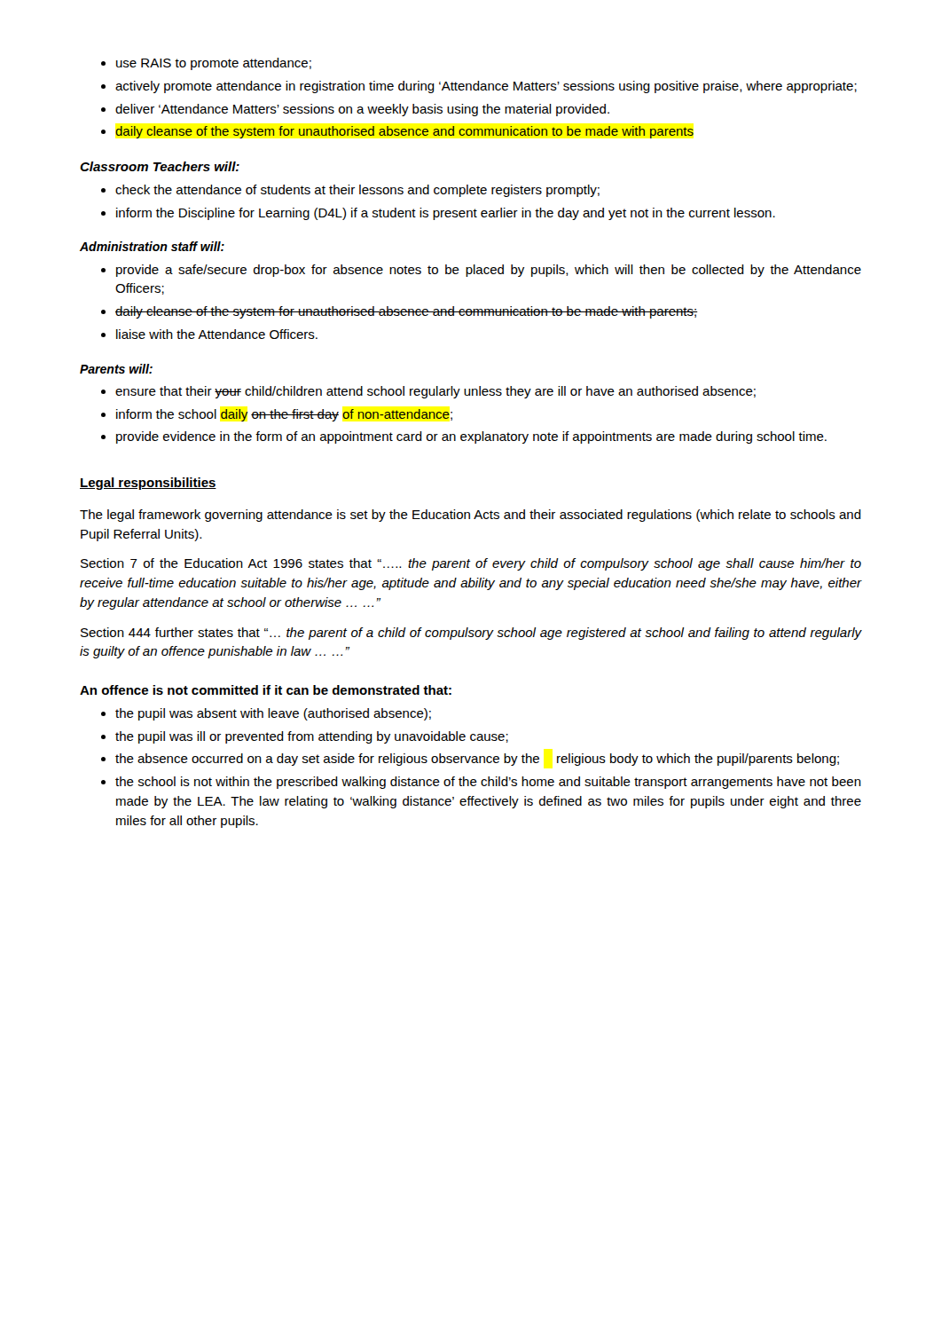use RAIS to promote attendance;
actively promote attendance in registration time during ‘Attendance Matters’ sessions using positive praise, where appropriate;
deliver ‘Attendance Matters’ sessions on a weekly basis using the material provided.
daily cleanse of the system for unauthorised absence and communication to be made with parents
Classroom Teachers will:
check the attendance of students at their lessons and complete registers promptly;
inform the Discipline for Learning (D4L) if a student is present earlier in the day and yet not in the current lesson.
Administration staff will:
provide a safe/secure drop-box for absence notes to be placed by pupils, which will then be collected by the Attendance Officers;
daily cleanse of the system for unauthorised absence and communication to be made with parents;
liaise with the Attendance Officers.
Parents will:
ensure that their your child/children attend school regularly unless they are ill or have an authorised absence;
inform the school daily on the first day of non-attendance;
provide evidence in the form of an appointment card or an explanatory note if appointments are made during school time.
Legal responsibilities
The legal framework governing attendance is set by the Education Acts and their associated regulations (which relate to schools and Pupil Referral Units).
Section 7 of the Education Act 1996 states that “….. the parent of every child of compulsory school age shall cause him/her to receive full-time education suitable to his/her age, aptitude and ability and to any special education need she/she may have, either by regular attendance at school or otherwise … …”
Section 444 further states that “… the parent of a child of compulsory school age registered at school and failing to attend regularly is guilty of an offence punishable in law … …”
An offence is not committed if it can be demonstrated that:
the pupil was absent with leave (authorised absence);
the pupil was ill or prevented from attending by unavoidable cause;
the absence occurred on a day set aside for religious observance by the religious body to which the pupil/parents belong;
the school is not within the prescribed walking distance of the child’s home and suitable transport arrangements have not been made by the LEA. The law relating to ‘walking distance’ effectively is defined as two miles for pupils under eight and three miles for all other pupils.